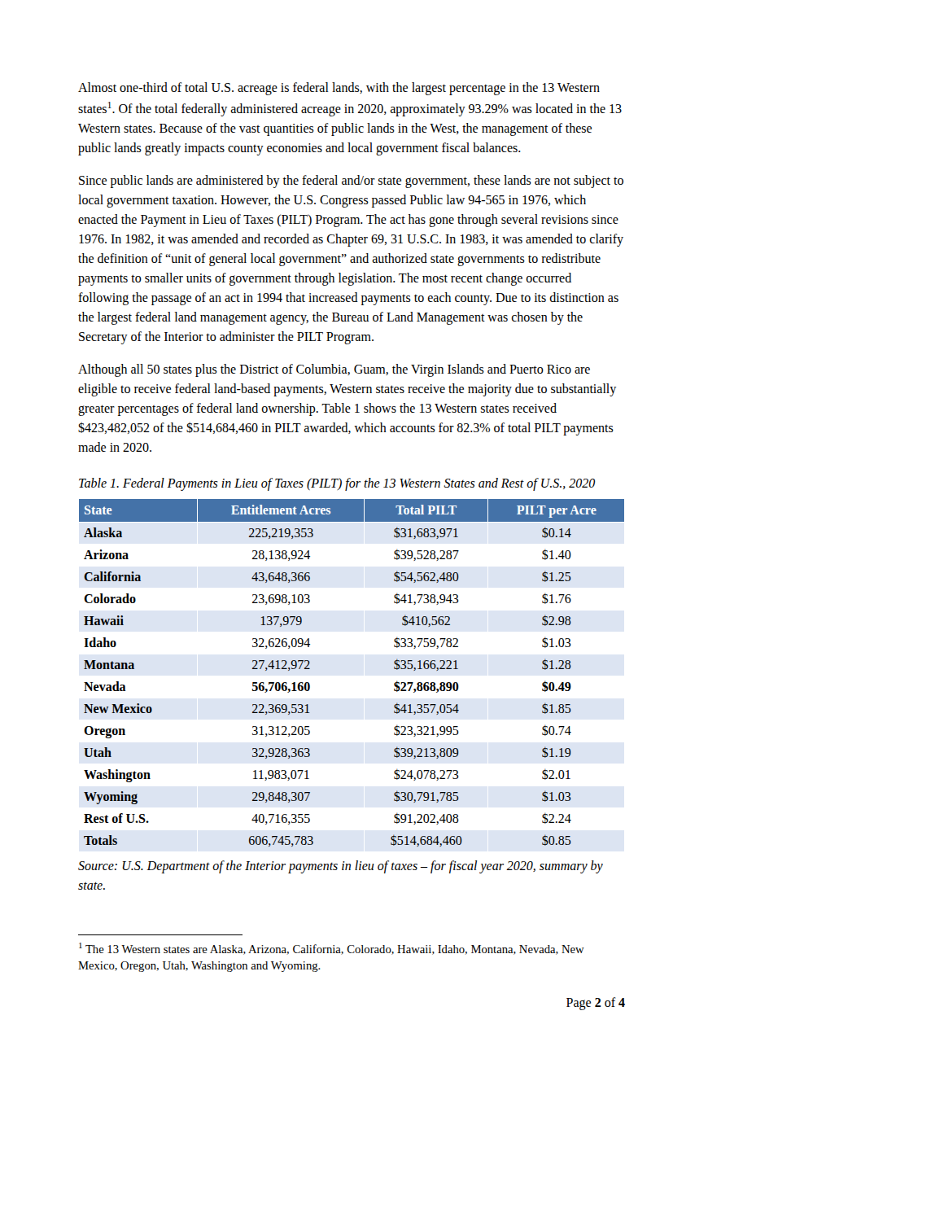Almost one-third of total U.S. acreage is federal lands, with the largest percentage in the 13 Western states1. Of the total federally administered acreage in 2020, approximately 93.29% was located in the 13 Western states. Because of the vast quantities of public lands in the West, the management of these public lands greatly impacts county economies and local government fiscal balances.
Since public lands are administered by the federal and/or state government, these lands are not subject to local government taxation. However, the U.S. Congress passed Public law 94-565 in 1976, which enacted the Payment in Lieu of Taxes (PILT) Program. The act has gone through several revisions since 1976. In 1982, it was amended and recorded as Chapter 69, 31 U.S.C. In 1983, it was amended to clarify the definition of “unit of general local government” and authorized state governments to redistribute payments to smaller units of government through legislation. The most recent change occurred following the passage of an act in 1994 that increased payments to each county. Due to its distinction as the largest federal land management agency, the Bureau of Land Management was chosen by the Secretary of the Interior to administer the PILT Program.
Although all 50 states plus the District of Columbia, Guam, the Virgin Islands and Puerto Rico are eligible to receive federal land-based payments, Western states receive the majority due to substantially greater percentages of federal land ownership. Table 1 shows the 13 Western states received $423,482,052 of the $514,684,460 in PILT awarded, which accounts for 82.3% of total PILT payments made in 2020.
Table 1. Federal Payments in Lieu of Taxes (PILT) for the 13 Western States and Rest of U.S., 2020
| State | Entitlement Acres | Total PILT | PILT per Acre |
| --- | --- | --- | --- |
| Alaska | 225,219,353 | $31,683,971 | $0.14 |
| Arizona | 28,138,924 | $39,528,287 | $1.40 |
| California | 43,648,366 | $54,562,480 | $1.25 |
| Colorado | 23,698,103 | $41,738,943 | $1.76 |
| Hawaii | 137,979 | $410,562 | $2.98 |
| Idaho | 32,626,094 | $33,759,782 | $1.03 |
| Montana | 27,412,972 | $35,166,221 | $1.28 |
| Nevada | 56,706,160 | $27,868,890 | $0.49 |
| New Mexico | 22,369,531 | $41,357,054 | $1.85 |
| Oregon | 31,312,205 | $23,321,995 | $0.74 |
| Utah | 32,928,363 | $39,213,809 | $1.19 |
| Washington | 11,983,071 | $24,078,273 | $2.01 |
| Wyoming | 29,848,307 | $30,791,785 | $1.03 |
| Rest of U.S. | 40,716,355 | $91,202,408 | $2.24 |
| Totals | 606,745,783 | $514,684,460 | $0.85 |
Source: U.S. Department of the Interior payments in lieu of taxes – for fiscal year 2020, summary by state.
1 The 13 Western states are Alaska, Arizona, California, Colorado, Hawaii, Idaho, Montana, Nevada, New Mexico, Oregon, Utah, Washington and Wyoming.
Page 2 of 4